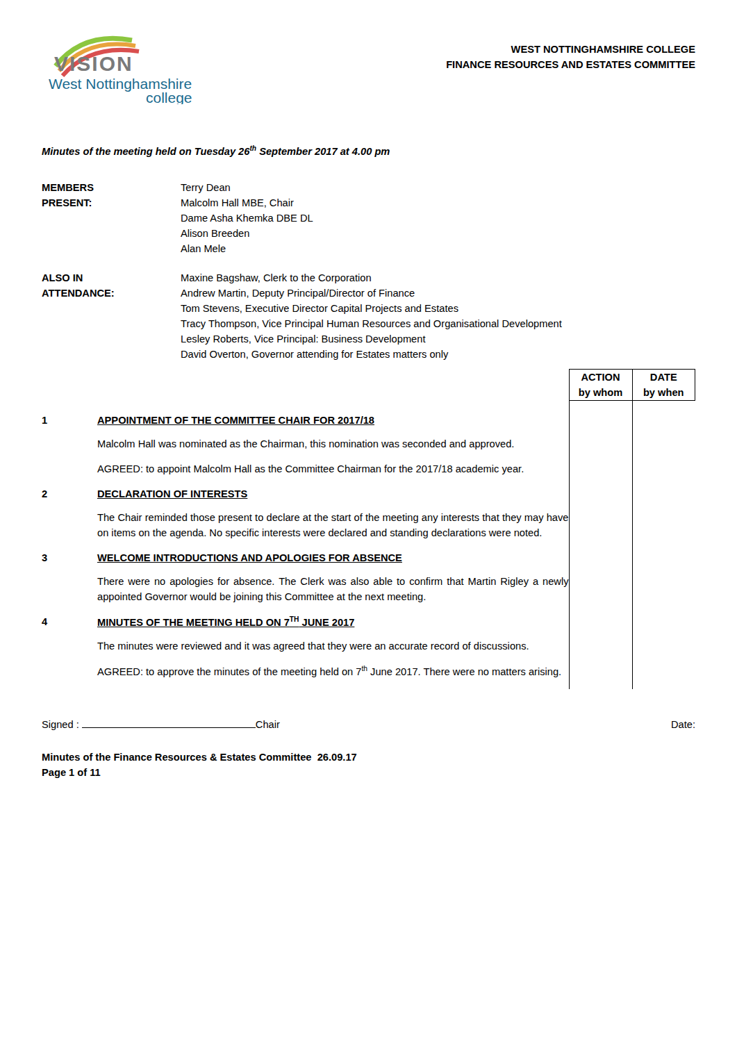VISION West Nottinghamshire college
WEST NOTTINGHAMSHIRE COLLEGE
FINANCE RESOURCES AND ESTATES COMMITTEE
Minutes of the meeting held on Tuesday 26th September 2017 at 4.00 pm
| MEMBERS PRESENT: | Terry Dean Malcolm Hall MBE, Chair Dame Asha Khemka DBE DL Alison Breeden Alan Mele |
| ALSO IN ATTENDANCE: | Maxine Bagshaw, Clerk to the Corporation Andrew Martin, Deputy Principal/Director of Finance Tom Stevens, Executive Director Capital Projects and Estates Tracy Thompson, Vice Principal Human Resources and Organisational Development Lesley Roberts, Vice Principal: Business Development David Overton, Governor attending for Estates matters only |
| | | ACTION by whom | DATE by when |
| 1 | APPOINTMENT OF THE COMMITTEE CHAIR FOR 2017/18 Malcolm Hall was nominated as the Chairman, this nomination was seconded and approved. AGREED: to appoint Malcolm Hall as the Committee Chairman for the 2017/18 academic year. | | |
| 2 | DECLARATION OF INTERESTS The Chair reminded those present to declare at the start of the meeting any interests that they may have on items on the agenda. No specific interests were declared and standing declarations were noted. | | |
| 3 | WELCOME INTRODUCTIONS AND APOLOGIES FOR ABSENCE There were no apologies for absence. The Clerk was also able to confirm that Martin Rigley a newly appointed Governor would be joining this Committee at the next meeting. | | |
| 4 | MINUTES OF THE MEETING HELD ON 7 TH JUNE 2017 The minutes were reviewed and it was agreed that they were an accurate record of discussions. AGREED: to approve the minutes of the meeting held on 7 th June 2017. There were no matters arising. | | |
Signed : Chair Date:
Minutes of the Finance Resources & Estates Committee 26.09.17
Page 1 of 11